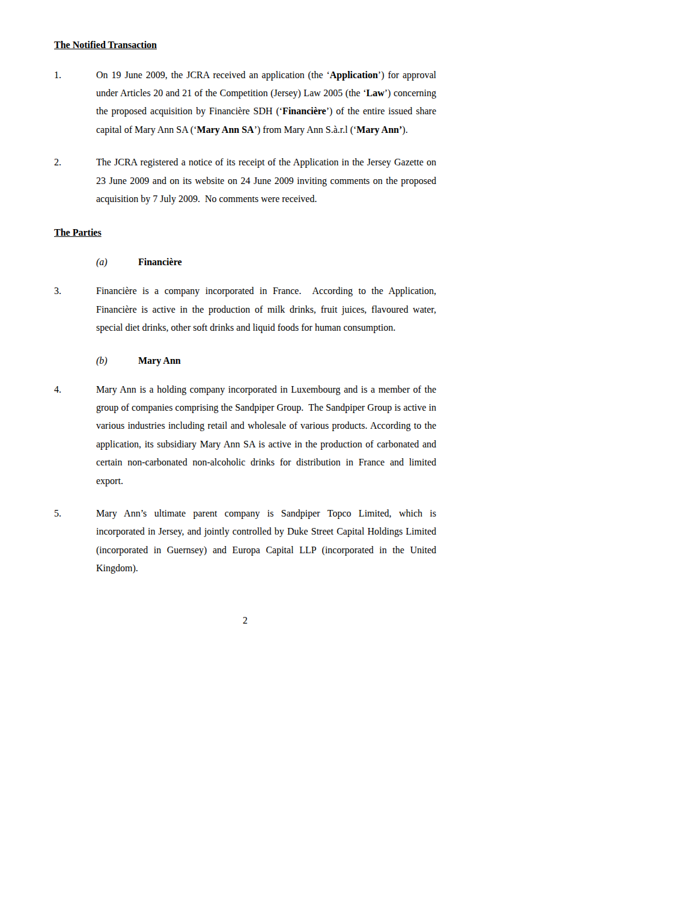The Notified Transaction
1.
On 19 June 2009, the JCRA received an application (the ‘Application’) for approval under Articles 20 and 21 of the Competition (Jersey) Law 2005 (the ‘Law’) concerning the proposed acquisition by Financière SDH (‘Financière’) of the entire issued share capital of Mary Ann SA (‘Mary Ann SA’) from Mary Ann S.à.r.l (‘Mary Ann’).
2.
The JCRA registered a notice of its receipt of the Application in the Jersey Gazette on 23 June 2009 and on its website on 24 June 2009 inviting comments on the proposed acquisition by 7 July 2009. No comments were received.
The Parties
(a) Financière
3.
Financière is a company incorporated in France. According to the Application, Financière is active in the production of milk drinks, fruit juices, flavoured water, special diet drinks, other soft drinks and liquid foods for human consumption.
(b) Mary Ann
4.
Mary Ann is a holding company incorporated in Luxembourg and is a member of the group of companies comprising the Sandpiper Group. The Sandpiper Group is active in various industries including retail and wholesale of various products. According to the application, its subsidiary Mary Ann SA is active in the production of carbonated and certain non-carbonated non-alcoholic drinks for distribution in France and limited export.
5.
Mary Ann’s ultimate parent company is Sandpiper Topco Limited, which is incorporated in Jersey, and jointly controlled by Duke Street Capital Holdings Limited (incorporated in Guernsey) and Europa Capital LLP (incorporated in the United Kingdom).
2